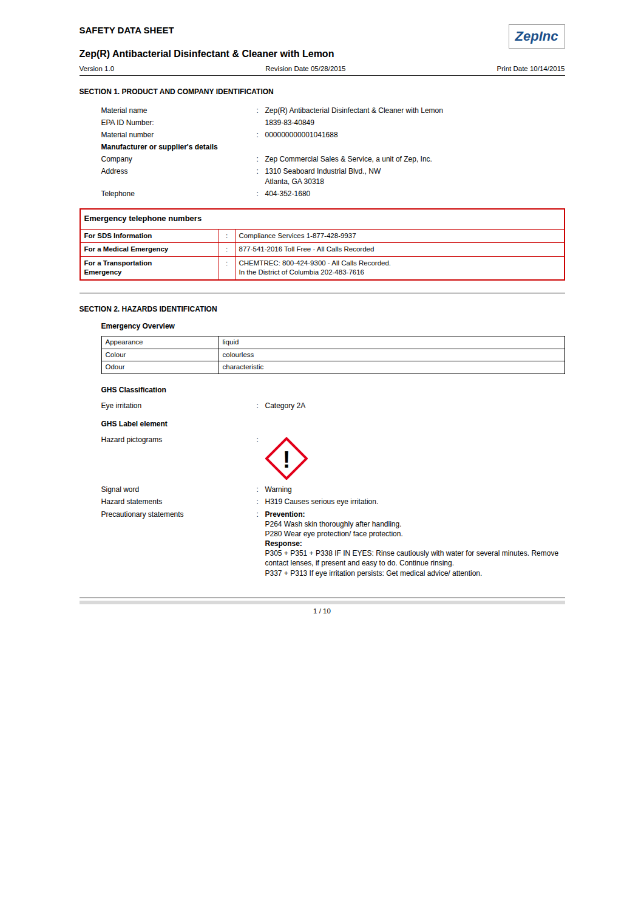Zep Inc
SAFETY DATA SHEET
Zep(R) Antibacterial Disinfectant & Cleaner with Lemon
Version 1.0 Revision Date 05/28/2015 Print Date 10/14/2015
SECTION 1. PRODUCT AND COMPANY IDENTIFICATION
| Material name | : | Zep(R) Antibacterial Disinfectant & Cleaner with Lemon |
| EPA ID Number: | | 1839-83-40849 |
| Material number | : | 000000000001041688 |
| Manufacturer or supplier's details |
| Company | : | Zep Commercial Sales & Service, a unit of Zep, Inc. |
| Address | : | 1310 Seaboard Industrial Blvd., NW Atlanta, GA 30318 |
| Telephone | : | 404-352-1680 |
| Emergency telephone numbers |
| For SDS Information | : | Compliance Services 1-877-428-9937 |
| For a Medical Emergency | : | 877-541-2016 Toll Free - All Calls Recorded |
| For a Transportation Emergency | : | CHEMTREC: 800-424-9300 - All Calls Recorded. In the District of Columbia 202-483-7616 |
SECTION 2. HAZARDS IDENTIFICATION
Emergency Overview
| Appearance | liquid |
| Colour | colourless |
| Odour | characteristic |
GHS Classification
| Eye irritation | : | Category 2A |
GHS Label element
| Hazard pictograms | : | ! |
| Signal word | : | Warning |
| Hazard statements | : | H319 Causes serious eye irritation. |
| Precautionary statements | : | Prevention: P264 Wash skin thoroughly after handling. P280 Wear eye protection/ face protection. Response: P305 + P351 + P338 IF IN EYES: Rinse cautiously with water for several minutes. Remove contact lenses, if present and easy to do. Continue rinsing. P337 + P313 If eye irritation persists: Get medical advice/ attention. |
1 / 10